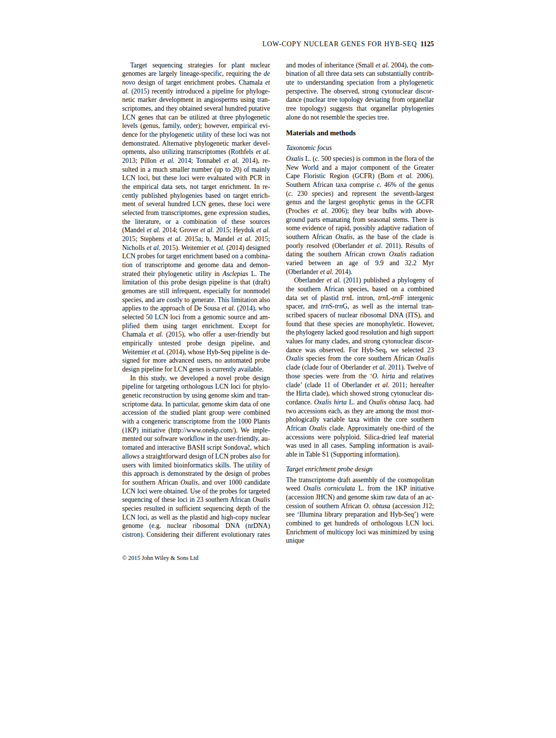Low-copy nuclear genes for Hyb-Seq 1125
Target sequencing strategies for plant nuclear genomes are largely lineage-specific, requiring the de novo design of target enrichment probes. Chamala et al. (2015) recently introduced a pipeline for phylogenetic marker development in angiosperms using transcriptomes, and they obtained several hundred putative LCN genes that can be utilized at three phylogenetic levels (genus, family, order); however, empirical evidence for the phylogenetic utility of these loci was not demonstrated. Alternative phylogenetic marker developments, also utilizing transcriptomes (Rothfels et al. 2013; Pillon et al. 2014; Tonnabel et al. 2014), resulted in a much smaller number (up to 20) of mainly LCN loci, but these loci were evaluated with PCR in the empirical data sets, not target enrichment. In recently published phylogenies based on target enrichment of several hundred LCN genes, these loci were selected from transcriptomes, gene expression studies, the literature, or a combination of these sources (Mandel et al. 2014; Grover et al. 2015; Heyduk et al. 2015; Stephens et al. 2015a; b, Mandel et al. 2015; Nicholls et al. 2015). Weitemier et al. (2014) designed LCN probes for target enrichment based on a combination of transcriptome and genome data and demonstrated their phylogenetic utility in Asclepias L. The limitation of this probe design pipeline is that (draft) genomes are still infrequent, especially for nonmodel species, and are costly to generate. This limitation also applies to the approach of De Sousa et al. (2014), who selected 50 LCN loci from a genomic source and amplified them using target enrichment. Except for Chamala et al. (2015), who offer a user-friendly but empirically untested probe design pipeline, and Weitemier et al. (2014), whose Hyb-Seq pipeline is designed for more advanced users, no automated probe design pipeline for LCN genes is currently available.
In this study, we developed a novel probe design pipeline for targeting orthologous LCN loci for phylogenetic reconstruction by using genome skim and transcriptome data. In particular, genome skim data of one accession of the studied plant group were combined with a congeneric transcriptome from the 1000 Plants (1KP) initiative (http://www.onekp.com/). We implemented our software workflow in the user-friendly, automated and interactive BASH script Sondovač, which allows a straightforward design of LCN probes also for users with limited bioinformatics skills. The utility of this approach is demonstrated by the design of probes for southern African Oxalis, and over 1000 candidate LCN loci were obtained. Use of the probes for targeted sequencing of these loci in 23 southern African Oxalis species resulted in sufficient sequencing depth of the LCN loci, as well as the plastid and high-copy nuclear genome (e.g. nuclear ribosomal DNA (nrDNA) cistron). Considering their different evolutionary rates and modes of inheritance (Small et al. 2004), the combination of all three data sets can substantially contribute to understanding speciation from a phylogenetic perspective. The observed, strong cytonuclear discordance (nuclear tree topology deviating from organellar tree topology) suggests that organellar phylogenies alone do not resemble the species tree.
Materials and methods
Taxonomic focus
Oxalis L. (c. 500 species) is common in the flora of the New World and a major component of the Greater Cape Floristic Region (GCFR) (Born et al. 2006). Southern African taxa comprise c. 46% of the genus (c. 230 species) and represent the seventh-largest genus and the largest geophytic genus in the GCFR (Proches et al. 2006); they bear bulbs with above-ground parts emanating from seasonal stems. There is some evidence of rapid, possibly adaptive radiation of southern African Oxalis, as the base of the clade is poorly resolved (Oberlander et al. 2011). Results of dating the southern African crown Oxalis radiation varied between an age of 9.9 and 32.2 Myr (Oberlander et al. 2014).
Oberlander et al. (2011) published a phylogeny of the southern African species, based on a combined data set of plastid trn L intron, trn L-trn F intergenic spacer, and trn S-trn G, as well as the internal transcribed spacers of nuclear ribosomal DNA (ITS), and found that these species are monophyletic. However, the phylogeny lacked good resolution and high support values for many clades, and strong cytonuclear discordance was observed. For Hyb-Seq, we selected 23 Oxalis species from the core southern African Oxalis clade (clade four of Oberlander et al. 2011). Twelve of those species were from the ‘O. hirta and relatives clade’ (clade 11 of Oberlander et al. 2011; hereafter the Hirta clade), which showed strong cytonuclear discordance. Oxalis hirta L. and Oxalis obtusa Jacq. had two accessions each, as they are among the most morphologically variable taxa within the core southern African Oxalis clade. Approximately one-third of the accessions were polyploid. Silica-dried leaf material was used in all cases. Sampling information is available in Table S1 (Supporting information).
Target enrichment probe design
The transcriptome draft assembly of the cosmopolitan weed Oxalis corniculata L. from the 1KP initiative (accession JHCN) and genome skim raw data of an accession of southern African O. obtusa (accession J12; see ‘Illumina library preparation and Hyb-Seq’) were combined to get hundreds of orthologous LCN loci. Enrichment of multicopy loci was minimized by using unique
© 2015 John Wiley & Sons Ltd